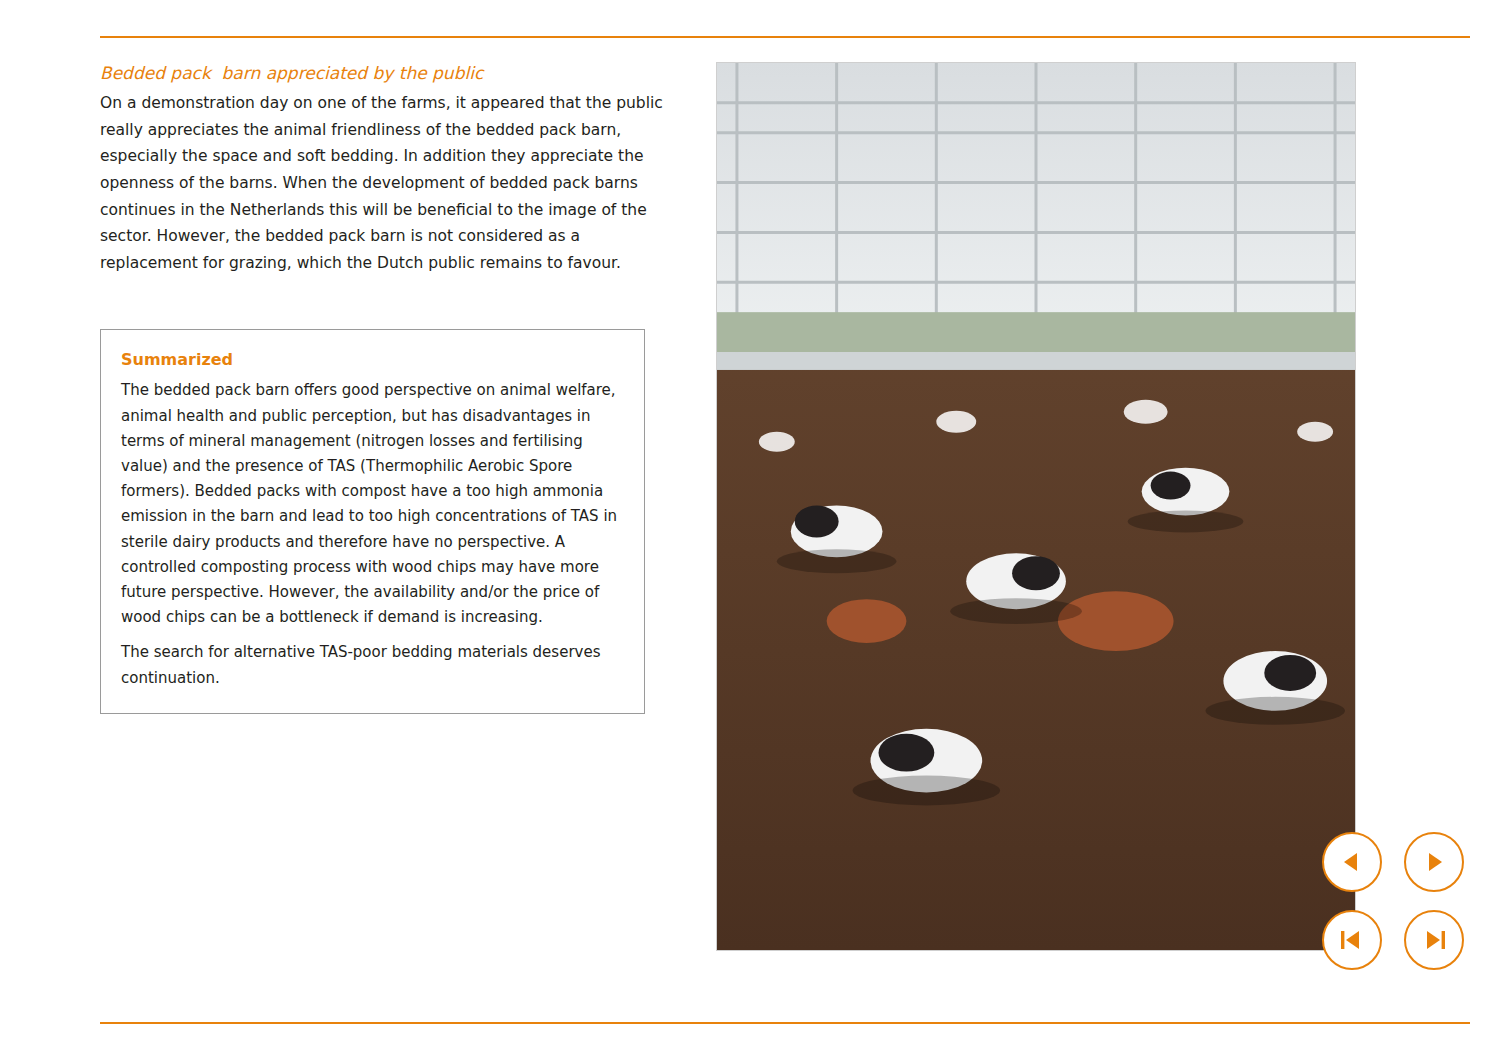Bedded pack barn appreciated by the public
On a demonstration day on one of the farms, it appeared that the public really appreciates the animal friendliness of the bedded pack barn, especially the space and soft bedding. In addition they appreciate the openness of the barns. When the development of bedded pack barns continues in the Netherlands this will be beneficial to the image of the sector. However, the bedded pack barn is not considered as a replacement for grazing, which the Dutch public remains to favour.
Summarized
The bedded pack barn offers good perspective on animal welfare, animal health and public perception, but has disadvantages in terms of mineral management (nitrogen losses and fertilising value) and the presence of TAS (Thermophilic Aerobic Spore formers). Bedded packs with compost have a too high ammonia emission in the barn and lead to too high concentrations of TAS in sterile dairy products and therefore have no perspective. A controlled composting process with wood chips may have more future perspective. However, the availability and/or the price of wood chips can be a bottleneck if demand is increasing.
The search for alternative TAS-poor bedding materials deserves continuation.